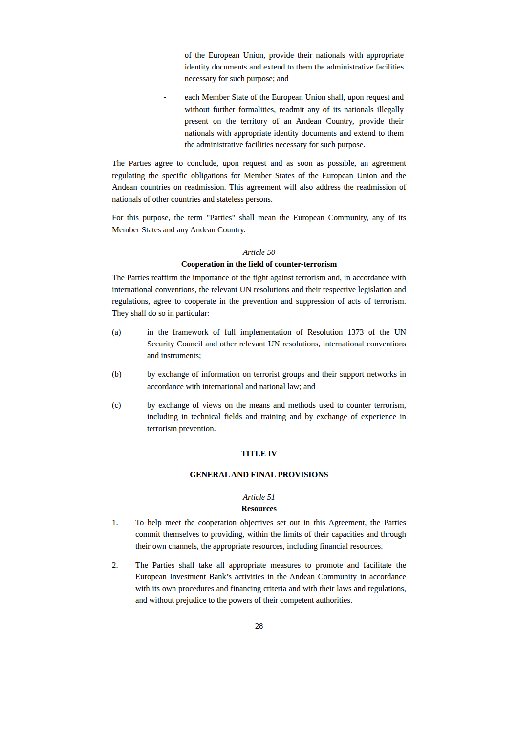of the European Union, provide their nationals with appropriate identity documents and extend to them the administrative facilities necessary for such purpose; and
-
each Member State of the European Union shall, upon request and without further formalities, readmit any of its nationals illegally present on the territory of an Andean Country, provide their nationals with appropriate identity documents and extend to them the administrative facilities necessary for such purpose.
The Parties agree to conclude, upon request and as soon as possible, an agreement regulating the specific obligations for Member States of the European Union and the Andean countries on readmission. This agreement will also address the readmission of nationals of other countries and stateless persons.
For this purpose, the term "Parties" shall mean the European Community, any of its Member States and any Andean Country.
Article 50 Cooperation in the field of counter-terrorism
The Parties reaffirm the importance of the fight against terrorism and, in accordance with international conventions, the relevant UN resolutions and their respective legislation and regulations, agree to cooperate in the prevention and suppression of acts of terrorism. They shall do so in particular:
(a)
in the framework of full implementation of Resolution 1373 of the UN Security Council and other relevant UN resolutions, international conventions and instruments;
(b)
by exchange of information on terrorist groups and their support networks in accordance with international and national law; and
(c)
by exchange of views on the means and methods used to counter terrorism, including in technical fields and training and by exchange of experience in terrorism prevention.
TITLE IV
GENERAL AND FINAL PROVISIONS
Article 51 Resources
1.
To help meet the cooperation objectives set out in this Agreement, the Parties commit themselves to providing, within the limits of their capacities and through their own channels, the appropriate resources, including financial resources.
2.
The Parties shall take all appropriate measures to promote and facilitate the European Investment Bank’s activities in the Andean Community in accordance with its own procedures and financing criteria and with their laws and regulations, and without prejudice to the powers of their competent authorities.
28